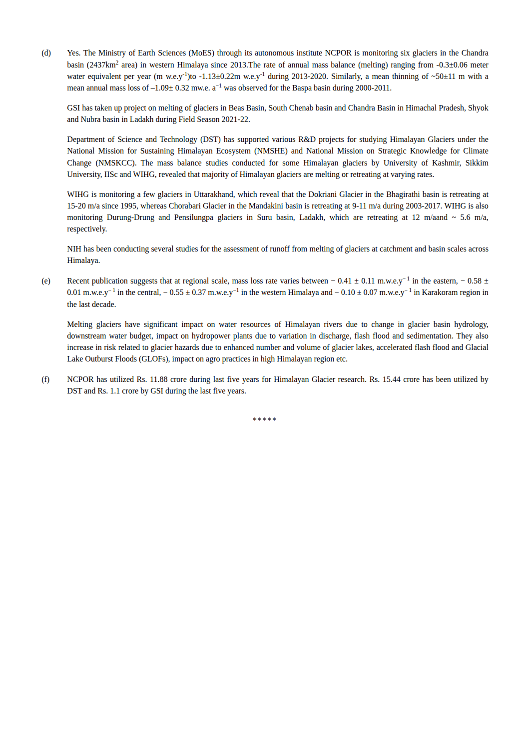(d)
Yes. The Ministry of Earth Sciences (MoES) through its autonomous institute NCPOR is monitoring six glaciers in the Chandra basin (2437km2 area) in western Himalaya since 2013.The rate of annual mass balance (melting) ranging from -0.3±0.06 meter water equivalent per year (m w.e.y-1)to -1.13±0.22m w.e.y-1 during 2013-2020. Similarly, a mean thinning of ~50±11 m with a mean annual mass loss of –1.09± 0.32 mw.e. a−1 was observed for the Baspa basin during 2000-2011.
GSI has taken up project on melting of glaciers in Beas Basin, South Chenab basin and Chandra Basin in Himachal Pradesh, Shyok and Nubra basin in Ladakh during Field Season 2021-22.
Department of Science and Technology (DST) has supported various R&D projects for studying Himalayan Glaciers under the National Mission for Sustaining Himalayan Ecosystem (NMSHE) and National Mission on Strategic Knowledge for Climate Change (NMSKCC). The mass balance studies conducted for some Himalayan glaciers by University of Kashmir, Sikkim University, IISc and WIHG, revealed that majority of Himalayan glaciers are melting or retreating at varying rates.
WIHG is monitoring a few glaciers in Uttarakhand, which reveal that the Dokriani Glacier in the Bhagirathi basin is retreating at 15-20 m/a since 1995, whereas Chorabari Glacier in the Mandakini basin is retreating at 9-11 m/a during 2003-2017. WIHG is also monitoring Durung-Drung and Pensilungpa glaciers in Suru basin, Ladakh, which are retreating at 12 m/aand ~ 5.6 m/a, respectively.
NIH has been conducting several studies for the assessment of runoff from melting of glaciers at catchment and basin scales across Himalaya.
(e)
Recent publication suggests that at regional scale, mass loss rate varies between − 0.41 ± 0.11 m.w.e.y− 1 in the eastern, − 0.58 ± 0.01 m.w.e.y− 1 in the central, − 0.55 ± 0.37 m.w.e.y−1 in the western Himalaya and − 0.10 ± 0.07 m.w.e.y− 1 in Karakoram region in the last decade.
Melting glaciers have significant impact on water resources of Himalayan rivers due to change in glacier basin hydrology, downstream water budget, impact on hydropower plants due to variation in discharge, flash flood and sedimentation. They also increase in risk related to glacier hazards due to enhanced number and volume of glacier lakes, accelerated flash flood and Glacial Lake Outburst Floods (GLOFs), impact on agro practices in high Himalayan region etc.
(f)
NCPOR has utilized Rs. 11.88 crore during last five years for Himalayan Glacier research. Rs. 15.44 crore has been utilized by DST and Rs. 1.1 crore by GSI during the last five years.
*****